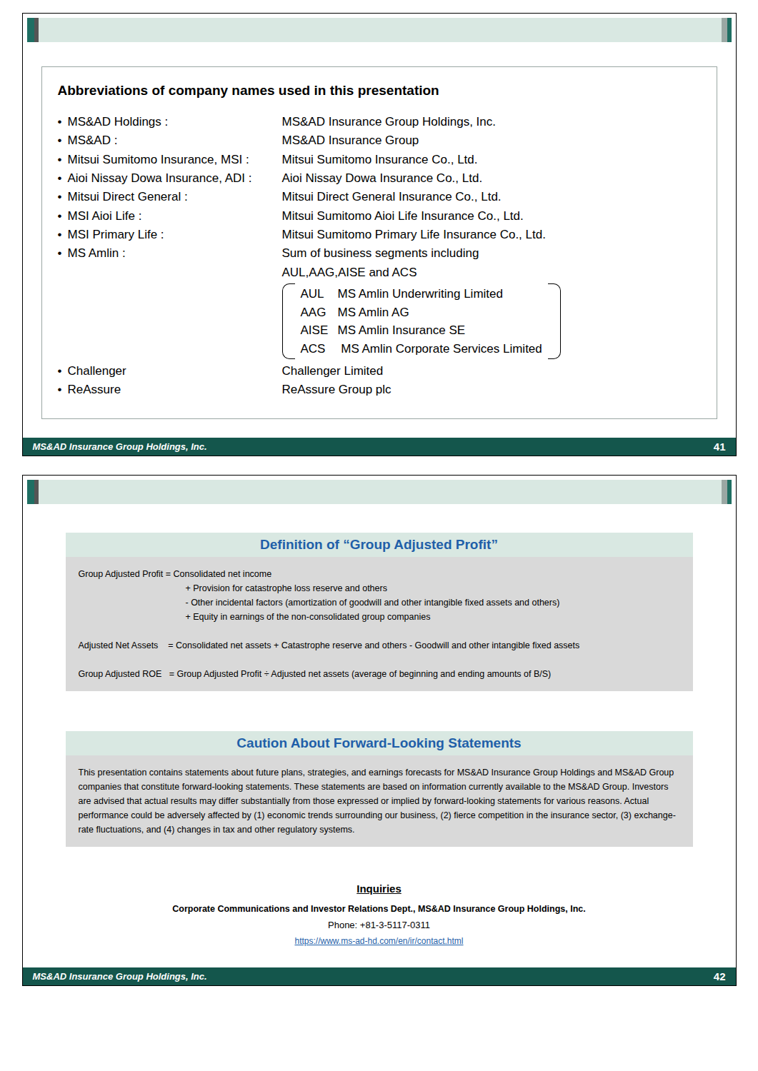Abbreviations of company names used in this presentation
•MS&AD Holdings : MS&AD Insurance Group Holdings, Inc.
•MS&AD : MS&AD Insurance Group
•Mitsui Sumitomo Insurance, MSI : Mitsui Sumitomo Insurance Co., Ltd.
•Aioi Nissay Dowa Insurance, ADI : Aioi Nissay Dowa Insurance Co., Ltd.
•Mitsui Direct General : Mitsui Direct General Insurance Co., Ltd.
•MSI Aioi Life : Mitsui Sumitomo Aioi Life Insurance Co., Ltd.
•MSI Primary Life : Mitsui Sumitomo Primary Life Insurance Co., Ltd.
•MS Amlin : Sum of business segments including
AUL,AAG,AISE and ACS
AULMS Amlin Underwriting Limited
AAGMS Amlin AG
AISEMS Amlin Insurance SE
ACS MS Amlin Corporate Services Limited
•Challenger Challenger Limited
•ReAssure ReAssure Group plc
MS&AD Insurance Group Holdings, Inc. 41
Definition of “Group Adjusted Profit”
Group Adjusted Profit = Consolidated net income
+ Provision for catastrophe loss reserve and others
- Other incidental factors (amortization of goodwill and other intangible fixed assets and others)
+ Equity in earnings of the non-consolidated group companies
Adjusted Net Assets = Consolidated net assets + Catastrophe reserve and others - Goodwill and other intangible fixed assets
Group Adjusted ROE = Group Adjusted Profit ÷ Adjusted net assets (average of beginning and ending amounts of B/S)
Caution About Forward-Looking Statements
This presentation contains statements about future plans, strategies, and earnings forecasts for MS&AD Insurance Group Holdings and MS&AD Group companies that constitute forward-looking statements. These statements are based on information currently available to the MS&AD Group. Investors are advised that actual results may differ substantially from those expressed or implied by forward-looking statements for various reasons. Actual performance could be adversely affected by (1) economic trends surrounding our business, (2) fierce competition in the insurance sector, (3) exchange-rate fluctuations, and (4) changes in tax and other regulatory systems.
Inquiries
Corporate Communications and Investor Relations Dept., MS&AD Insurance Group Holdings, Inc.
Phone: +81-3-5117-0311
https://www.ms-ad-hd.com/en/ir/contact.html
MS&AD Insurance Group Holdings, Inc. 42